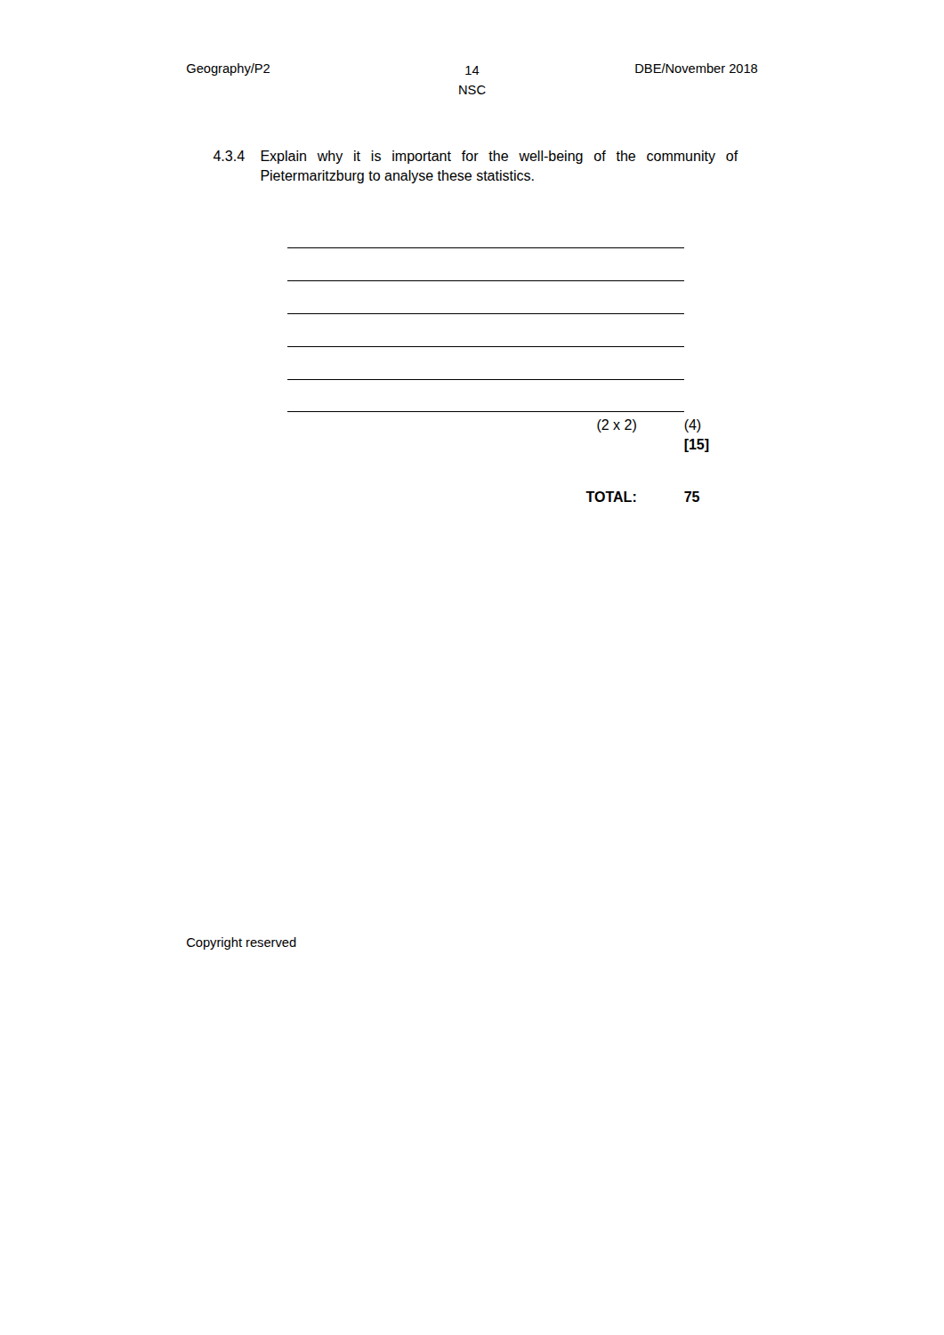Geography/P2
14
NSC
DBE/November 2018
4.3.4
Explain why it is important for the well-being of the community of Pietermaritzburg to analyse these statistics.
(2 x 2)
(4)
[15]
TOTAL:
75
Copyright reserved